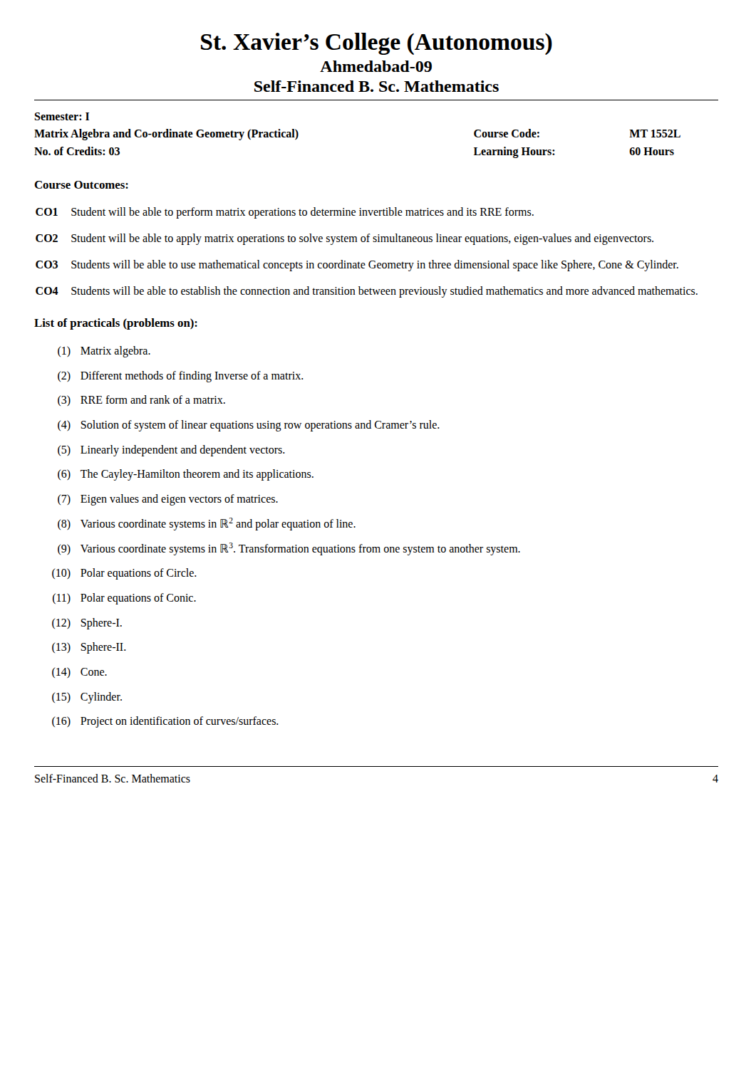St. Xavier’s College (Autonomous)
Ahmedabad-09
Self-Financed B. Sc. Mathematics
| Semester: I | | |
| Matrix Algebra and Co-ordinate Geometry (Practical) | Course Code: | MT 1552L |
| No. of Credits: 03 | Learning Hours: | 60 Hours |
Course Outcomes:
CO1
Student will be able to perform matrix operations to determine invertible matrices and its RRE forms.
CO2
Student will be able to apply matrix operations to solve system of simultaneous linear equations, eigen-values and eigenvectors.
CO3
Students will be able to use mathematical concepts in coordinate Geometry in three dimensional space like Sphere, Cone & Cylinder.
CO4
Students will be able to establish the connection and transition between previously studied mathematics and more advanced mathematics.
List of practicals (problems on):
Matrix algebra.
Different methods of finding Inverse of a matrix.
RRE form and rank of a matrix.
Solution of system of linear equations using row operations and Cramer’s rule.
Linearly independent and dependent vectors.
The Cayley-Hamilton theorem and its applications.
Eigen values and eigen vectors of matrices.
Various coordinate systems in ℝ2 and polar equation of line.
Various coordinate systems in ℝ3. Transformation equations from one system to another system.
Polar equations of Circle.
Polar equations of Conic.
Sphere-I.
Sphere-II.
Cone.
Cylinder.
Project on identification of curves/surfaces.
Self-Financed B. Sc. Mathematics 4